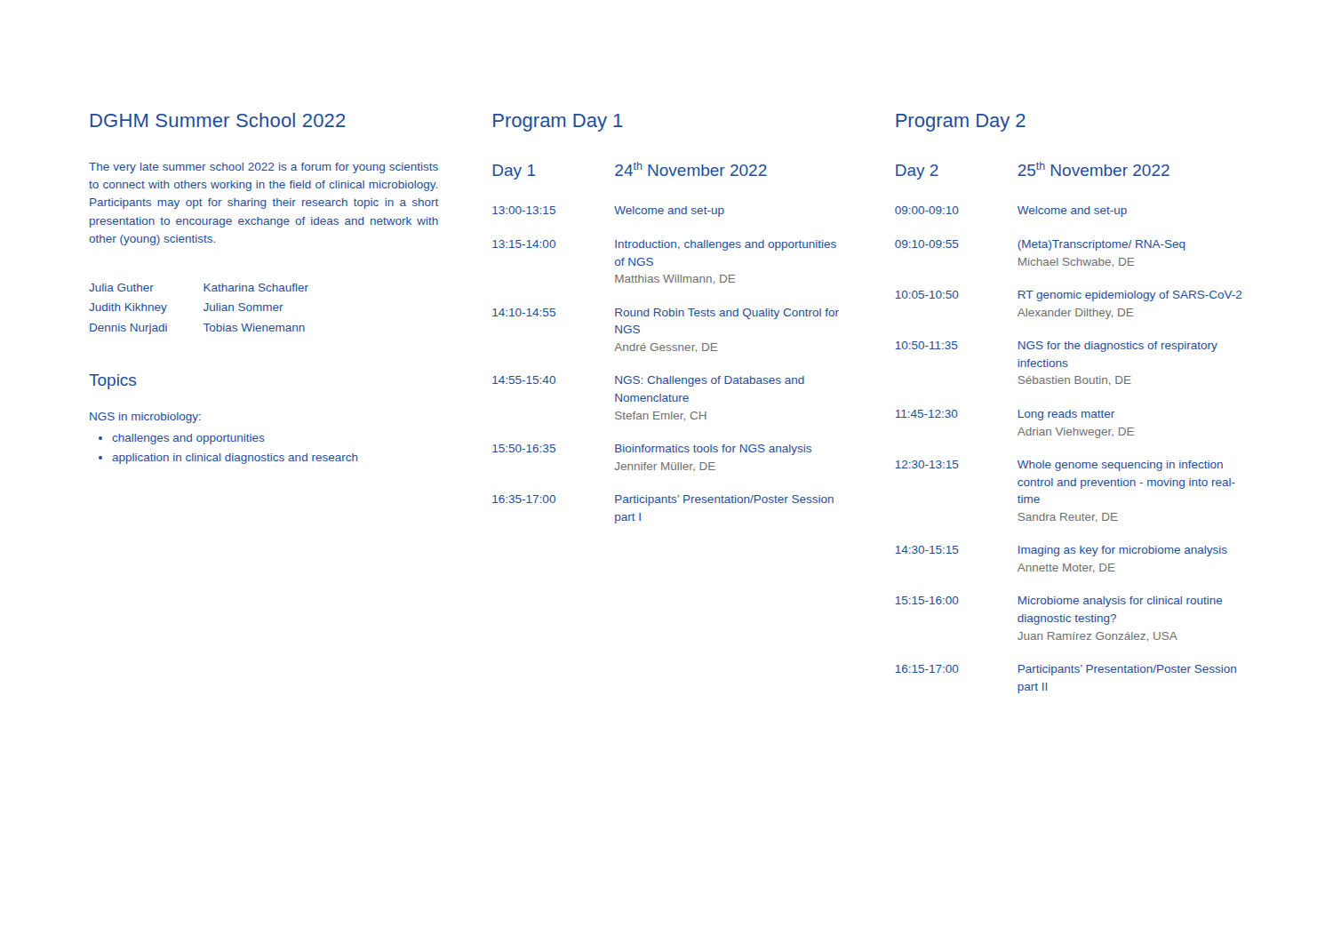DGHM Summer School 2022
The very late summer school 2022 is a forum for young scientists to connect with others working in the field of clinical microbiology. Participants may opt for sharing their research topic in a short presentation to encourage exchange of ideas and network with other (young) scientists.
Julia Guther
Judith Kikhney
Dennis Nurjadi
Katharina Schaufler
Julian Sommer
Tobias Wienemann
Topics
NGS in microbiology:
challenges and opportunities
application in clinical diagnostics and research
Program Day 1
| Day 1 | 24 th November 2022 |
| 13:00-13:15 | Welcome and set-up |
| 13:15-14:00 | Introduction, challenges and opportunities of NGS Matthias Willmann, DE |
| 14:10-14:55 | Round Robin Tests and Quality Control for NGS André Gessner, DE |
| 14:55-15:40 | NGS: Challenges of Databases and Nomenclature Stefan Emler, CH |
| 15:50-16:35 | Bioinformatics tools for NGS analysis Jennifer Müller, DE |
| 16:35-17:00 | Participants’ Presentation/Poster Session part I |
Program Day 2
| Day 2 | 25 th November 2022 |
| 09:00-09:10 | Welcome and set-up |
| 09:10-09:55 | (Meta)Transcriptome/ RNA-Seq Michael Schwabe, DE |
| 10:05-10:50 | RT genomic epidemiology of SARS-CoV-2 Alexander Dilthey, DE |
| 10:50-11:35 | NGS for the diagnostics of respiratory infections Sébastien Boutin, DE |
| 11:45-12:30 | Long reads matter Adrian Viehweger, DE |
| 12:30-13:15 | Whole genome sequencing in infection control and prevention - moving into real-time Sandra Reuter, DE |
| 14:30-15:15 | Imaging as key for microbiome analysis Annette Moter, DE |
| 15:15-16:00 | Microbiome analysis for clinical routine diagnostic testing? Juan Ramírez González, USA |
| 16:15-17:00 | Participants’ Presentation/Poster Session part II |